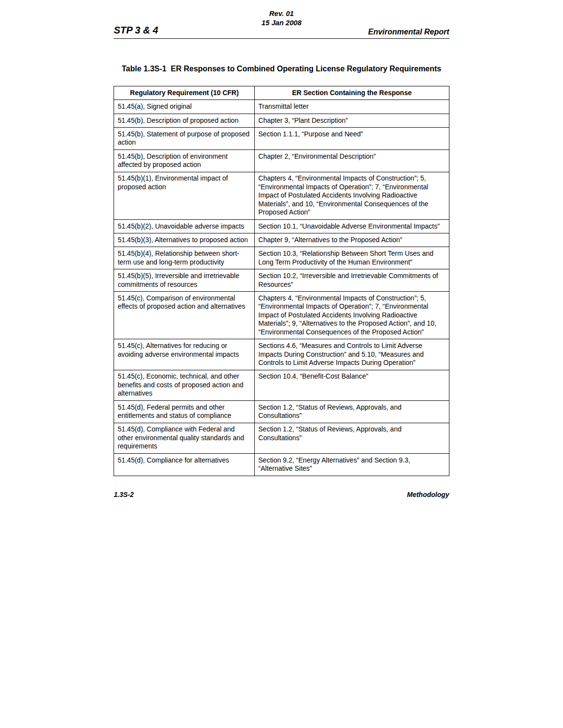Rev. 01
15 Jan 2008
STP 3 & 4
Environmental Report
Table 1.3S-1 ER Responses to Combined Operating License Regulatory Requirements
| Regulatory Requirement (10 CFR) | ER Section Containing the Response |
| --- | --- |
| 51.45(a), Signed original | Transmittal letter |
| 51.45(b), Description of proposed action | Chapter 3, “Plant Description” |
| 51.45(b), Statement of purpose of proposed action | Section 1.1.1, “Purpose and Need” |
| 51.45(b), Description of environment affected by proposed action | Chapter 2, “Environmental Description” |
| 51.45(b)(1), Environmental impact of proposed action | Chapters 4, “Environmental Impacts of Construction”; 5, “Environmental Impacts of Operation”; 7, “Environmental Impact of Postulated Accidents Involving Radioactive Materials”, and 10, “Environmental Consequences of the Proposed Action” |
| 51.45(b)(2), Unavoidable adverse impacts | Section 10.1, “Unavoidable Adverse Environmental Impacts” |
| 51.45(b)(3), Alternatives to proposed action | Chapter 9, “Alternatives to the Proposed Action” |
| 51.45(b)(4), Relationship between short-term use and long-term productivity | Section 10.3, “Relationship Between Short Term Uses and Long Term Productivity of the Human Environment” |
| 51.45(b)(5), Irreversible and irretrievable commitments of resources | Section 10.2, “Irreversible and Irretrievable Commitments of Resources” |
| 51.45(c), Comparison of environmental effects of proposed action and alternatives | Chapters 4, “Environmental Impacts of Construction”; 5, “Environmental Impacts of Operation”; 7, “Environmental Impact of Postulated Accidents Involving Radioactive Materials”; 9, “Alternatives to the Proposed Action”, and 10, “Environmental Consequences of the Proposed Action” |
| 51.45(c), Alternatives for reducing or avoiding adverse environmental impacts | Sections 4.6, “Measures and Controls to Limit Adverse Impacts During Construction” and 5.10, “Measures and Controls to Limit Adverse Impacts During Operation” |
| 51.45(c), Economic, technical, and other benefits and costs of proposed action and alternatives | Section 10.4, “Benefit-Cost Balance” |
| 51.45(d), Federal permits and other entitlements and status of compliance | Section 1.2, “Status of Reviews, Approvals, and Consultations” |
| 51.45(d), Compliance with Federal and other environmental quality standards and requirements | Section 1.2, “Status of Reviews, Approvals, and Consultations” |
| 51.45(d), Compliance for alternatives | Section 9.2, “Energy Alternatives” and Section 9.3, “Alternative Sites” |
1.3S-2 Methodology